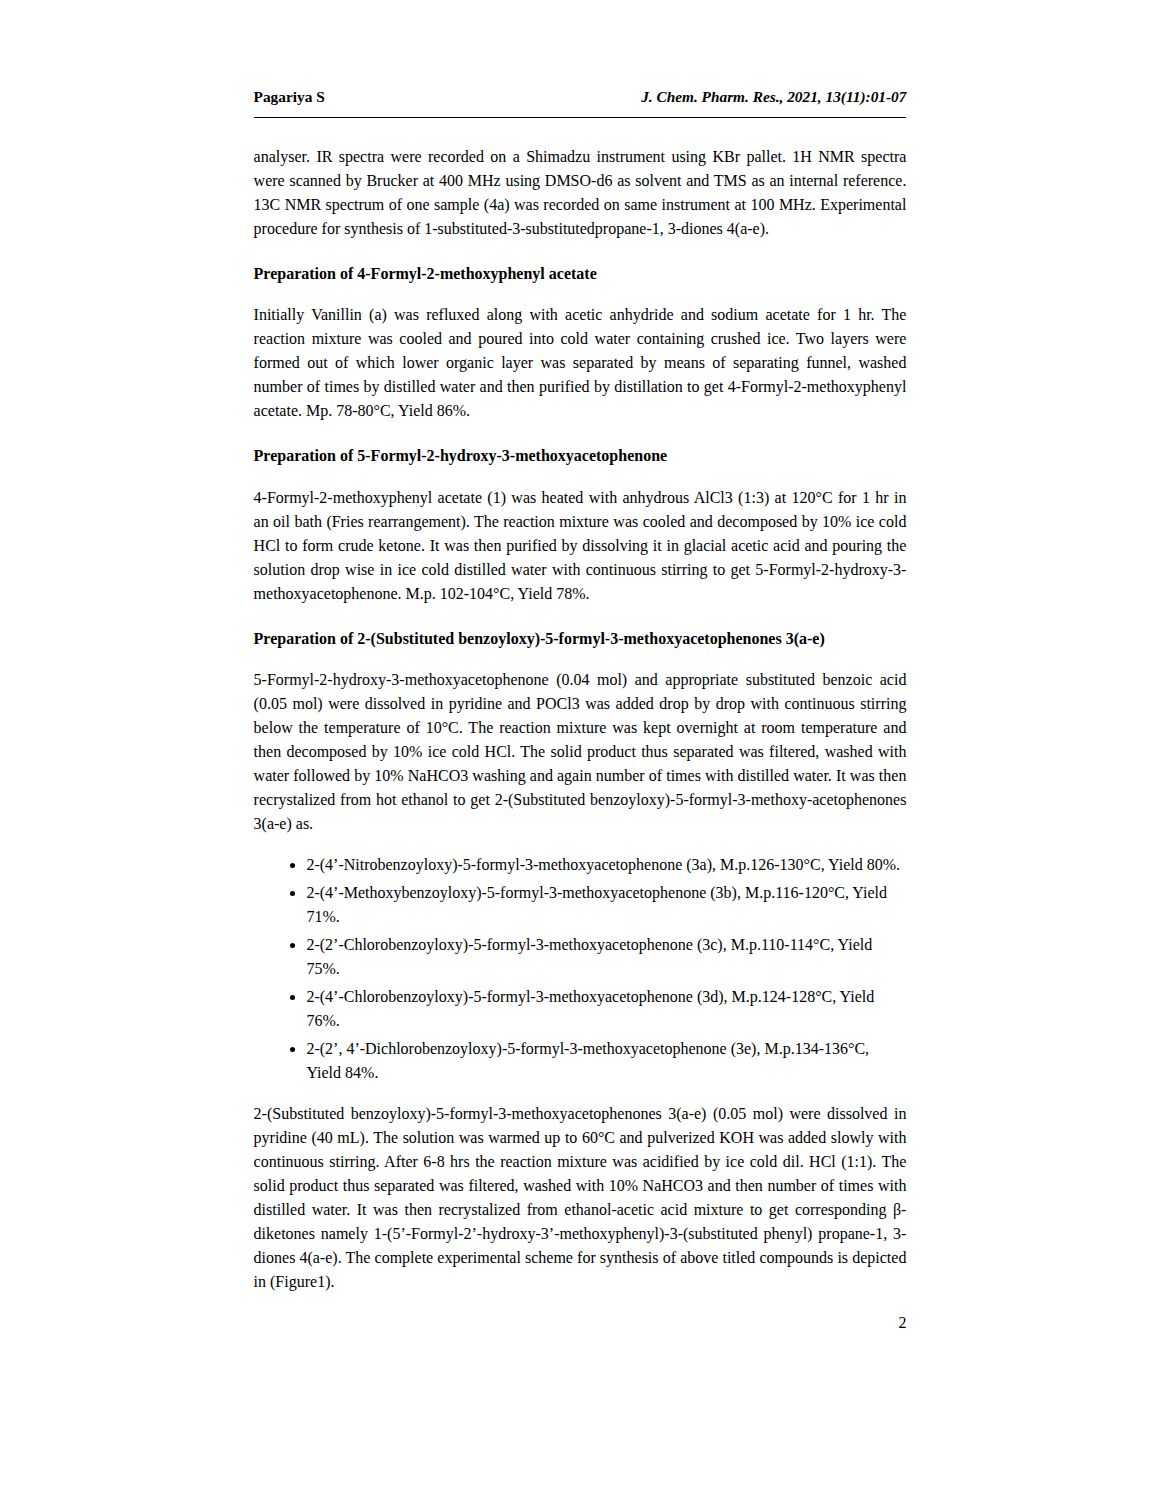Pagariya S
J. Chem. Pharm. Res., 2021, 13(11):01-07
analyser. IR spectra were recorded on a Shimadzu instrument using KBr pallet. 1H NMR spectra were scanned by Brucker at 400 MHz using DMSO-d6 as solvent and TMS as an internal reference. 13C NMR spectrum of one sample (4a) was recorded on same instrument at 100 MHz. Experimental procedure for synthesis of 1-substituted-3-substitutedpropane-1, 3-diones 4(a-e).
Preparation of 4-Formyl-2-methoxyphenyl acetate
Initially Vanillin (a) was refluxed along with acetic anhydride and sodium acetate for 1 hr. The reaction mixture was cooled and poured into cold water containing crushed ice. Two layers were formed out of which lower organic layer was separated by means of separating funnel, washed number of times by distilled water and then purified by distillation to get 4-Formyl-2-methoxyphenyl acetate. Mp. 78-80°C, Yield 86%.
Preparation of 5-Formyl-2-hydroxy-3-methoxyacetophenone
4-Formyl-2-methoxyphenyl acetate (1) was heated with anhydrous AlCl3 (1:3) at 120°C for 1 hr in an oil bath (Fries rearrangement). The reaction mixture was cooled and decomposed by 10% ice cold HCl to form crude ketone. It was then purified by dissolving it in glacial acetic acid and pouring the solution drop wise in ice cold distilled water with continuous stirring to get 5-Formyl-2-hydroxy-3-methoxyacetophenone. M.p. 102-104°C, Yield 78%.
Preparation of 2-(Substituted benzoyloxy)-5-formyl-3-methoxyacetophenones 3(a-e)
5-Formyl-2-hydroxy-3-methoxyacetophenone (0.04 mol) and appropriate substituted benzoic acid (0.05 mol) were dissolved in pyridine and POCl3 was added drop by drop with continuous stirring below the temperature of 10°C. The reaction mixture was kept overnight at room temperature and then decomposed by 10% ice cold HCl. The solid product thus separated was filtered, washed with water followed by 10% NaHCO3 washing and again number of times with distilled water. It was then recrystalized from hot ethanol to get 2-(Substituted benzoyloxy)-5-formyl-3-methoxy-acetophenones 3(a-e) as.
2-(4’-Nitrobenzoyloxy)-5-formyl-3-methoxyacetophenone (3a), M.p.126-130°C, Yield 80%.
2-(4’-Methoxybenzoyloxy)-5-formyl-3-methoxyacetophenone (3b), M.p.116-120°C, Yield 71%.
2-(2’-Chlorobenzoyloxy)-5-formyl-3-methoxyacetophenone (3c), M.p.110-114°C, Yield 75%.
2-(4’-Chlorobenzoyloxy)-5-formyl-3-methoxyacetophenone (3d), M.p.124-128°C, Yield 76%.
2-(2’, 4’-Dichlorobenzoyloxy)-5-formyl-3-methoxyacetophenone (3e), M.p.134-136°C, Yield 84%.
2-(Substituted benzoyloxy)-5-formyl-3-methoxyacetophenones 3(a-e) (0.05 mol) were dissolved in pyridine (40 mL). The solution was warmed up to 60°C and pulverized KOH was added slowly with continuous stirring. After 6-8 hrs the reaction mixture was acidified by ice cold dil. HCl (1:1). The solid product thus separated was filtered, washed with 10% NaHCO3 and then number of times with distilled water. It was then recrystalized from ethanol-acetic acid mixture to get corresponding β-diketones namely 1-(5’-Formyl-2’-hydroxy-3’-methoxyphenyl)-3-(substituted phenyl) propane-1, 3-diones 4(a-e). The complete experimental scheme for synthesis of above titled compounds is depicted in (Figure1).
2